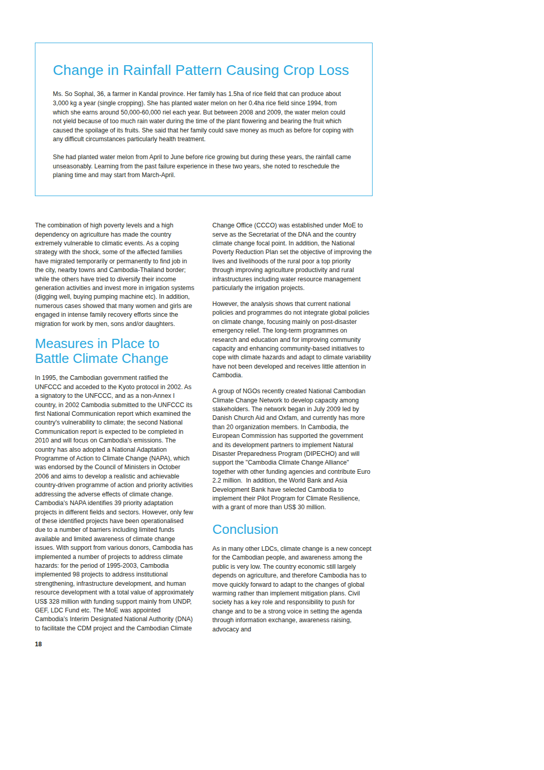Change in Rainfall Pattern Causing Crop Loss
Ms. So Sophal, 36, a farmer in Kandal province. Her family has 1.5ha of rice field that can produce about 3,000 kg a year (single cropping). She has planted water melon on her 0.4ha rice field since 1994, from which she earns around 50,000-60,000 riel each year. But between 2008 and 2009, the water melon could not yield because of too much rain water during the time of the plant flowering and bearing the fruit which caused the spoilage of its fruits. She said that her family could save money as much as before for coping with any difficult circumstances particularly health treatment.
She had planted water melon from April to June before rice growing but during these years, the rainfall came unseasonably. Learning from the past failure experience in these two years, she noted to reschedule the planing time and may start from March-April.
The combination of high poverty levels and a high dependency on agriculture has made the country extremely vulnerable to climatic events. As a coping strategy with the shock, some of the affected families have migrated temporarily or permanently to find job in the city, nearby towns and Cambodia-Thailand border; while the others have tried to diversify their income generation activities and invest more in irrigation systems (digging well, buying pumping machine etc). In addition, numerous cases showed that many women and girls are engaged in intense family recovery efforts since the migration for work by men, sons and/or daughters.
Measures in Place to Battle Climate Change
In 1995, the Cambodian government ratified the UNFCCC and acceded to the Kyoto protocol in 2002. As a signatory to the UNFCCC, and as a non-Annex I country, in 2002 Cambodia submitted to the UNFCCC its first National Communication report which examined the country's vulnerability to climate; the second National Communication report is expected to be completed in 2010 and will focus on Cambodia’s emissions. The country has also adopted a National Adaptation Programme of Action to Climate Change (NAPA), which was endorsed by the Council of Ministers in October 2006 and aims to develop a realistic and achievable country-driven programme of action and priority activities addressing the adverse effects of climate change. Cambodia’s NAPA identifies 39 priority adaptation projects in different fields and sectors. However, only few of these identified projects have been operationalised due to a number of barriers including limited funds available and limited awareness of climate change issues. With support from various donors, Cambodia has implemented a number of projects to address climate hazards: for the period of 1995-2003, Cambodia implemented 98 projects to address institutional strengthening, infrastructure development, and human resource development with a total value of approximately US$ 328 million with funding support mainly from UNDP, GEF, LDC Fund etc. The MoE was appointed Cambodia’s Interim Designated National Authority (DNA) to facilitate the CDM project and the Cambodian Climate Change Office (CCCO) was established under MoE to serve as the Secretariat of the DNA and the country climate change focal point. In addition, the National Poverty Reduction Plan set the objective of improving the lives and livelihoods of the rural poor a top priority through improving agriculture productivity and rural infrastructures including water resource management particularly the irrigation projects.
However, the analysis shows that current national policies and programmes do not integrate global policies on climate change, focusing mainly on post-disaster emergency relief. The long-term programmes on research and education and for improving community capacity and enhancing community-based initiatives to cope with climate hazards and adapt to climate variability have not been developed and receives little attention in Cambodia.
A group of NGOs recently created National Cambodian Climate Change Network to develop capacity among stakeholders. The network began in July 2009 led by Danish Church Aid and Oxfam, and currently has more than 20 organization members. In Cambodia, the European Commission has supported the government and its development partners to implement Natural Disaster Preparedness Program (DIPECHO) and will support the "Cambodia Climate Change Alliance" together with other funding agencies and contribute Euro 2.2 million. In addition, the World Bank and Asia Development Bank have selected Cambodia to implement their Pilot Program for Climate Resilience, with a grant of more than US$ 30 million.
Conclusion
As in many other LDCs, climate change is a new concept for the Cambodian people, and awareness among the public is very low. The country economic still largely depends on agriculture, and therefore Cambodia has to move quickly forward to adapt to the changes of global warming rather than implement mitigation plans. Civil society has a key role and responsibility to push for change and to be a strong voice in setting the agenda through information exchange, awareness raising, advocacy and
18